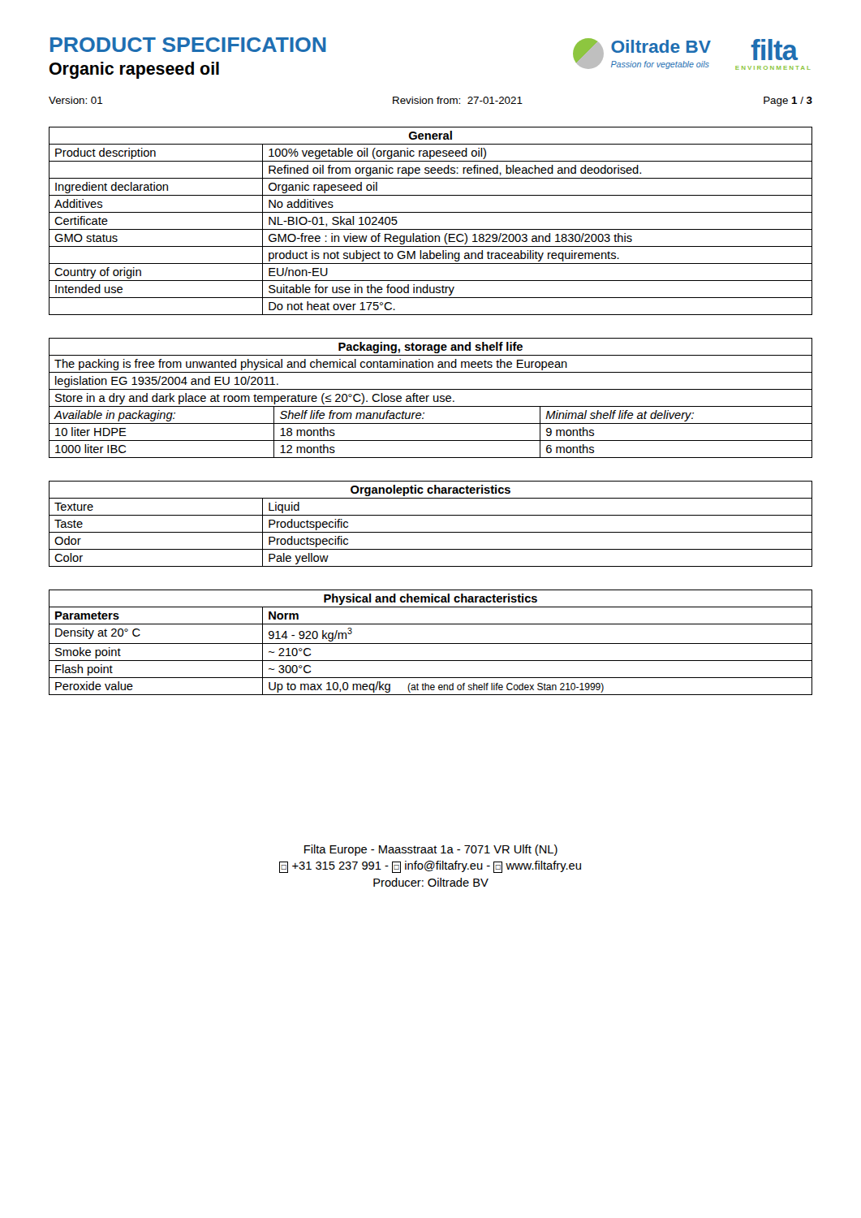PRODUCT SPECIFICATION
Organic rapeseed oil
Oiltrade BV
Passion for vegetable oils
filta
ENVIRONMENTAL
Version: 01
Revision from: 27-01-2021
Page 1 / 3
| General |
| --- |
| Product description | 100% vegetable oil (organic rapeseed oil) |
| | Refined oil from organic rape seeds: refined, bleached and deodorised. |
| Ingredient declaration | Organic rapeseed oil |
| Additives | No additives |
| Certificate | NL-BIO-01, Skal 102405 |
| GMO status | GMO-free : in view of Regulation (EC) 1829/2003 and 1830/2003 this |
| | product is not subject to GM labeling and traceability requirements. |
| Country of origin | EU/non-EU |
| Intended use | Suitable for use in the food industry |
| | Do not heat over 175°C. |
| Packaging, storage and shelf life |
| --- |
| The packing is free from unwanted physical and chemical contamination and meets the European |
| legislation EG 1935/2004 and EU 10/2011. |
| Store in a dry and dark place at room temperature (≤ 20°C). Close after use. |
| Available in packaging: | Shelf life from manufacture: | Minimal shelf life at delivery: |
| 10 liter HDPE | 18 months | 9 months |
| 1000 liter IBC | 12 months | 6 months |
| Organoleptic characteristics |
| --- |
| Texture | Liquid |
| Taste | Productspecific |
| Odor | Productspecific |
| Color | Pale yellow |
| Physical and chemical characteristics |
| --- |
| Parameters | Norm |
| Density at 20° C | 914 - 920 kg/m 3 |
| Smoke point | ~ 210°C |
| Flash point | ~ 300°C |
| Peroxide value | Up to max 10,0 meq/kg (at the end of shelf life Codex Stan 210-1999) |
Filta Europe - Maasstraat 1a - 7071 VR Ulft (NL)
☐ +31 315 237 991 - ☐ info@filtafry.eu - ☐ www.filtafry.eu
Producer: Oiltrade BV